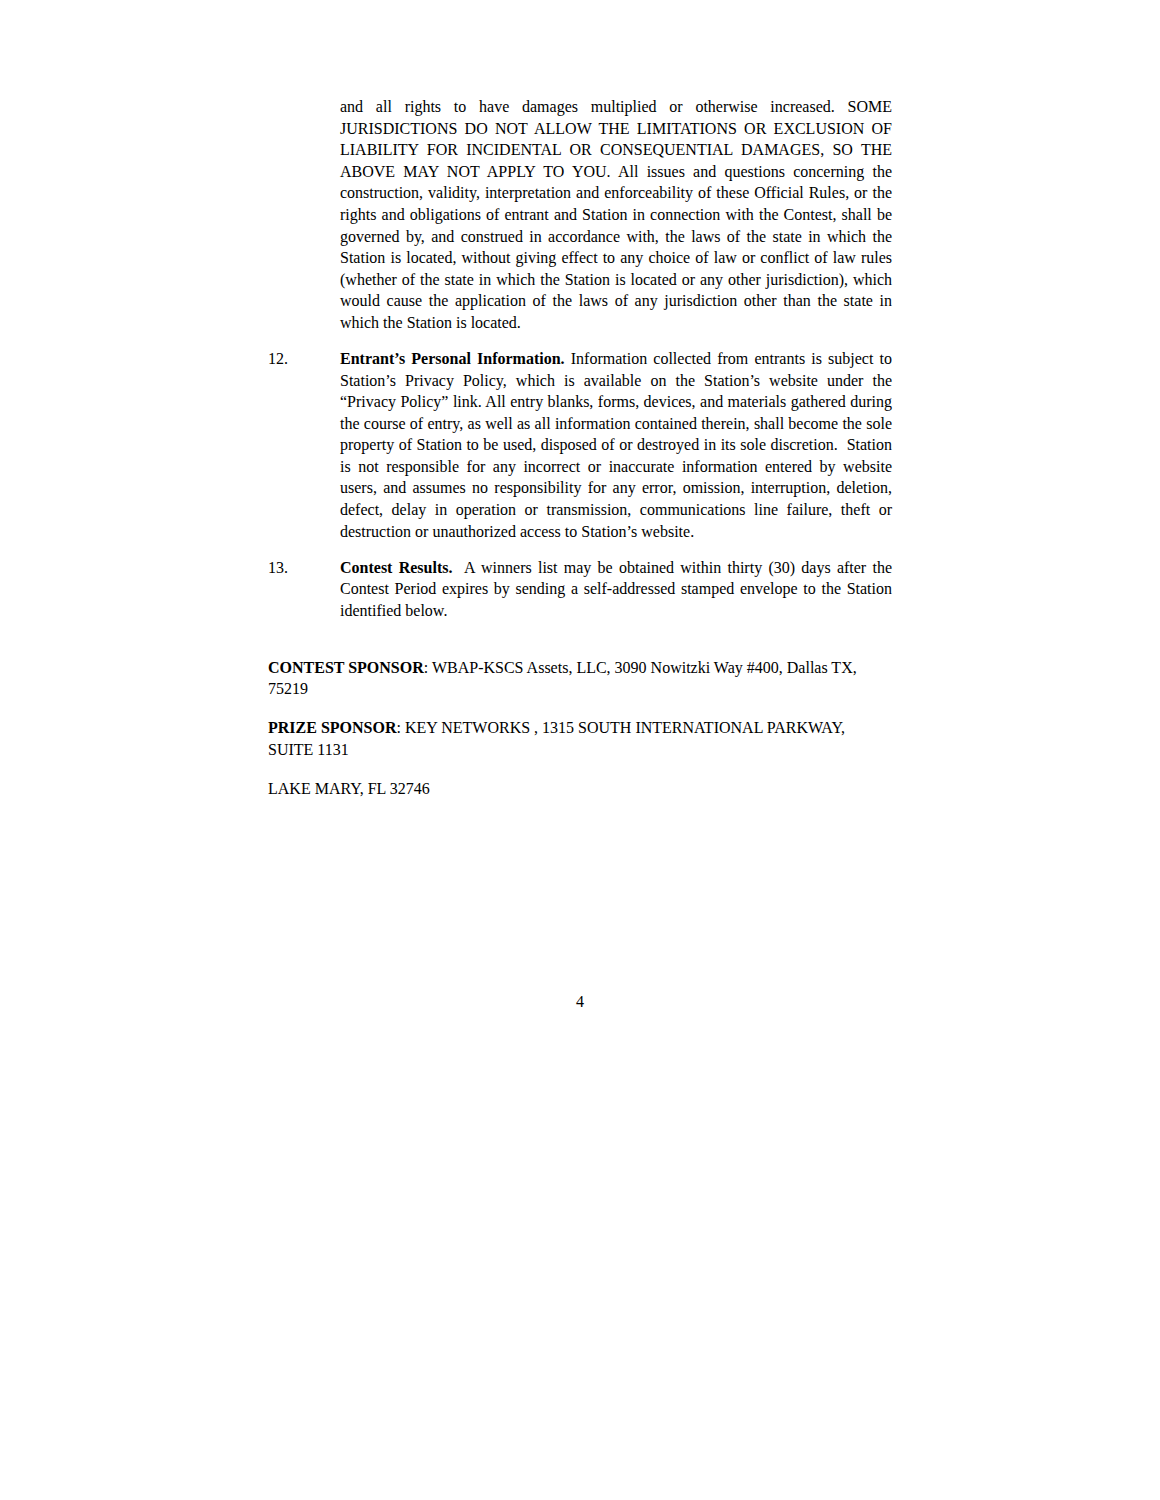and all rights to have damages multiplied or otherwise increased. SOME JURISDICTIONS DO NOT ALLOW THE LIMITATIONS OR EXCLUSION OF LIABILITY FOR INCIDENTAL OR CONSEQUENTIAL DAMAGES, SO THE ABOVE MAY NOT APPLY TO YOU. All issues and questions concerning the construction, validity, interpretation and enforceability of these Official Rules, or the rights and obligations of entrant and Station in connection with the Contest, shall be governed by, and construed in accordance with, the laws of the state in which the Station is located, without giving effect to any choice of law or conflict of law rules (whether of the state in which the Station is located or any other jurisdiction), which would cause the application of the laws of any jurisdiction other than the state in which the Station is located.
12. Entrant’s Personal Information. Information collected from entrants is subject to Station’s Privacy Policy, which is available on the Station’s website under the “Privacy Policy” link. All entry blanks, forms, devices, and materials gathered during the course of entry, as well as all information contained therein, shall become the sole property of Station to be used, disposed of or destroyed in its sole discretion. Station is not responsible for any incorrect or inaccurate information entered by website users, and assumes no responsibility for any error, omission, interruption, deletion, defect, delay in operation or transmission, communications line failure, theft or destruction or unauthorized access to Station’s website.
13. Contest Results. A winners list may be obtained within thirty (30) days after the Contest Period expires by sending a self-addressed stamped envelope to the Station identified below.
CONTEST SPONSOR: WBAP-KSCS Assets, LLC, 3090 Nowitzki Way #400, Dallas TX, 75219
PRIZE SPONSOR: KEY NETWORKS , 1315 SOUTH INTERNATIONAL PARKWAY, SUITE 1131
LAKE MARY, FL 32746
4